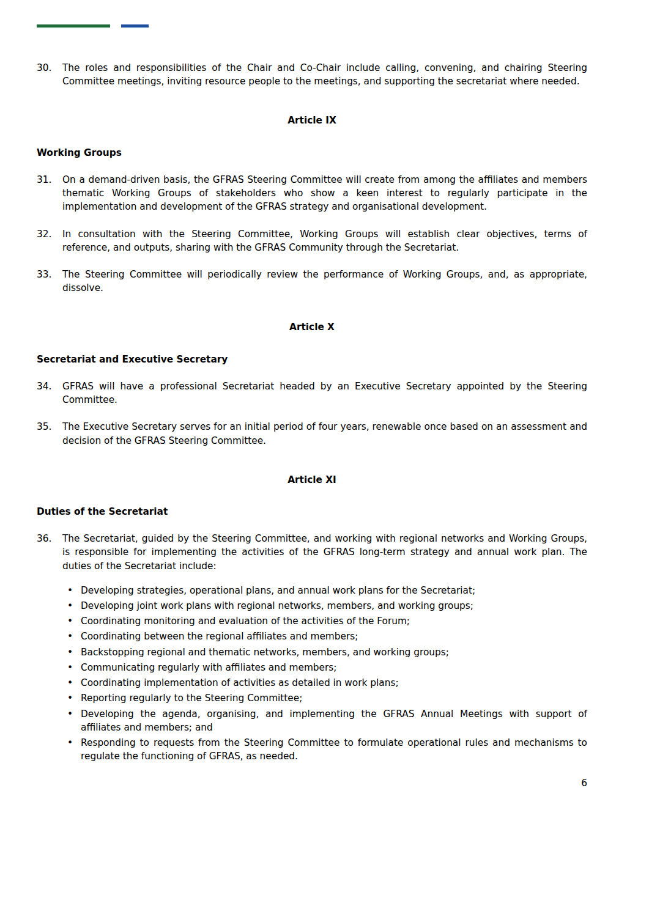30. The roles and responsibilities of the Chair and Co-Chair include calling, convening, and chairing Steering Committee meetings, inviting resource people to the meetings, and supporting the secretariat where needed.
Article IX
Working Groups
31. On a demand-driven basis, the GFRAS Steering Committee will create from among the affiliates and members thematic Working Groups of stakeholders who show a keen interest to regularly participate in the implementation and development of the GFRAS strategy and organisational development.
32. In consultation with the Steering Committee, Working Groups will establish clear objectives, terms of reference, and outputs, sharing with the GFRAS Community through the Secretariat.
33. The Steering Committee will periodically review the performance of Working Groups, and, as appropriate, dissolve.
Article X
Secretariat and Executive Secretary
34. GFRAS will have a professional Secretariat headed by an Executive Secretary appointed by the Steering Committee.
35. The Executive Secretary serves for an initial period of four years, renewable once based on an assessment and decision of the GFRAS Steering Committee.
Article XI
Duties of the Secretariat
36. The Secretariat, guided by the Steering Committee, and working with regional networks and Working Groups, is responsible for implementing the activities of the GFRAS long-term strategy and annual work plan. The duties of the Secretariat include:
Developing strategies, operational plans, and annual work plans for the Secretariat;
Developing joint work plans with regional networks, members, and working groups;
Coordinating monitoring and evaluation of the activities of the Forum;
Coordinating between the regional affiliates and members;
Backstopping regional and thematic networks, members, and working groups;
Communicating regularly with affiliates and members;
Coordinating implementation of activities as detailed in work plans;
Reporting regularly to the Steering Committee;
Developing the agenda, organising, and implementing the GFRAS Annual Meetings with support of affiliates and members; and
Responding to requests from the Steering Committee to formulate operational rules and mechanisms to regulate the functioning of GFRAS, as needed.
6